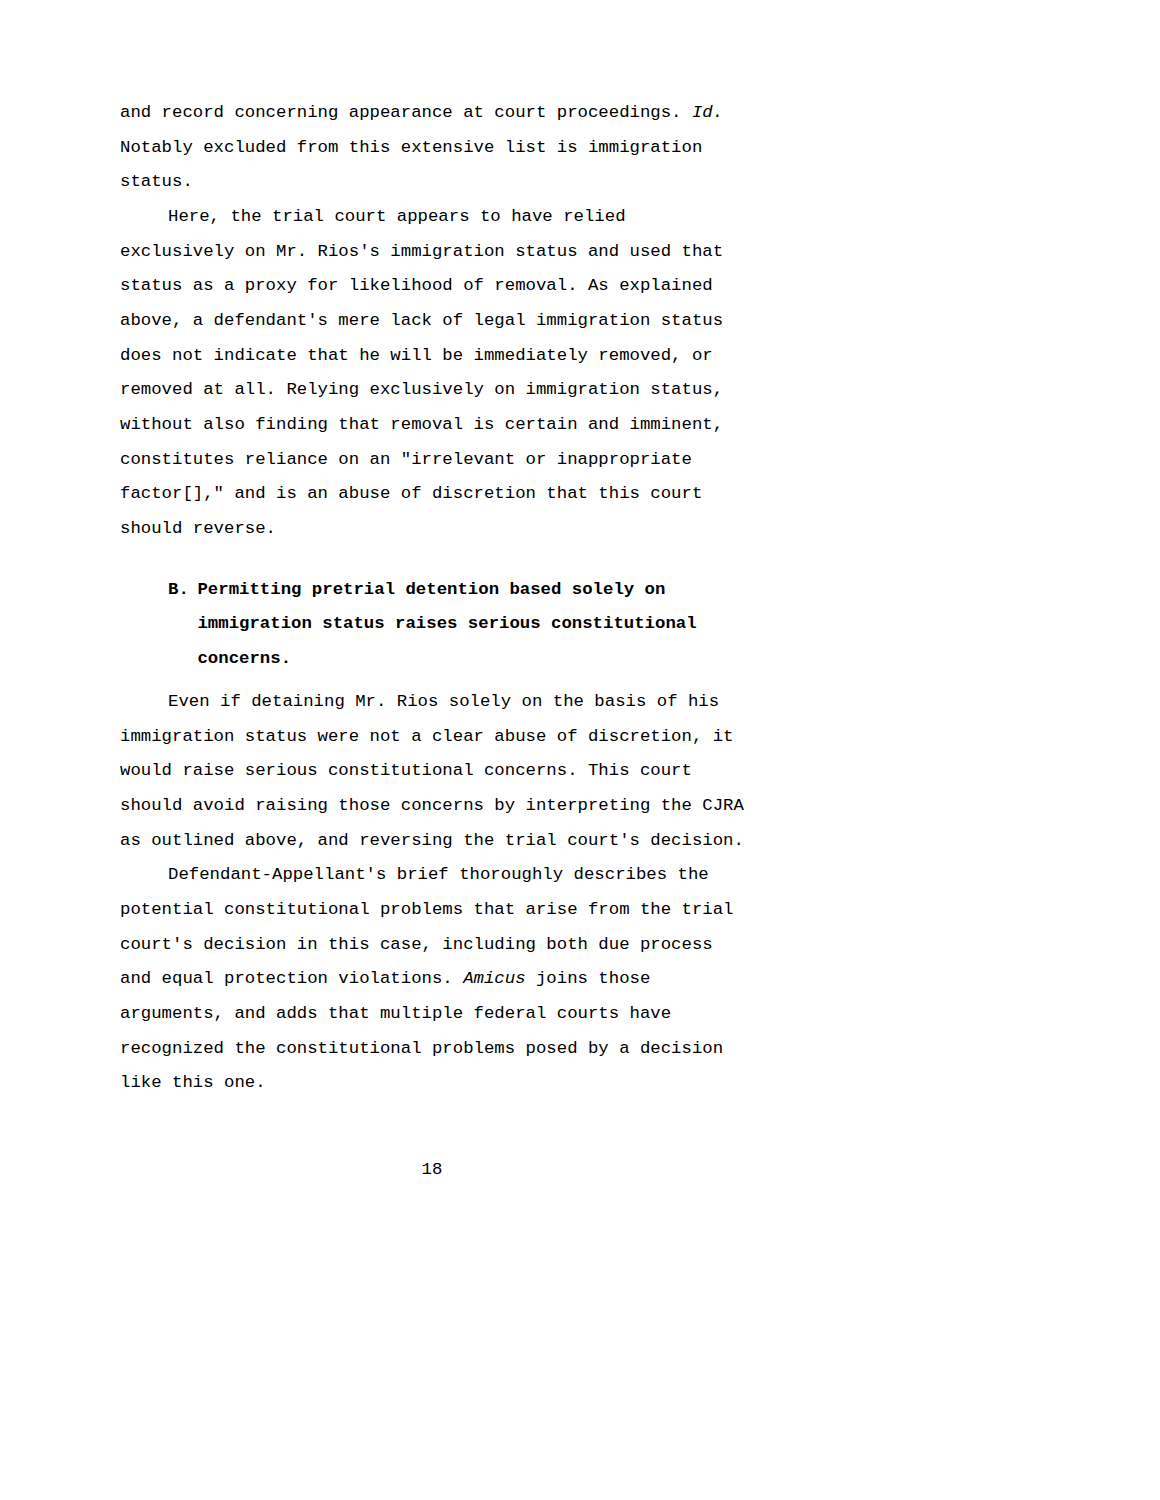and record concerning appearance at court proceedings. Id. Notably excluded from this extensive list is immigration status.
Here, the trial court appears to have relied exclusively on Mr. Rios's immigration status and used that status as a proxy for likelihood of removal. As explained above, a defendant's mere lack of legal immigration status does not indicate that he will be immediately removed, or removed at all. Relying exclusively on immigration status, without also finding that removal is certain and imminent, constitutes reliance on an "irrelevant or inappropriate factor[]," and is an abuse of discretion that this court should reverse.
B. Permitting pretrial detention based solely on immigration status raises serious constitutional concerns.
Even if detaining Mr. Rios solely on the basis of his immigration status were not a clear abuse of discretion, it would raise serious constitutional concerns. This court should avoid raising those concerns by interpreting the CJRA as outlined above, and reversing the trial court's decision.
Defendant-Appellant's brief thoroughly describes the potential constitutional problems that arise from the trial court's decision in this case, including both due process and equal protection violations. Amicus joins those arguments, and adds that multiple federal courts have recognized the constitutional problems posed by a decision like this one.
18